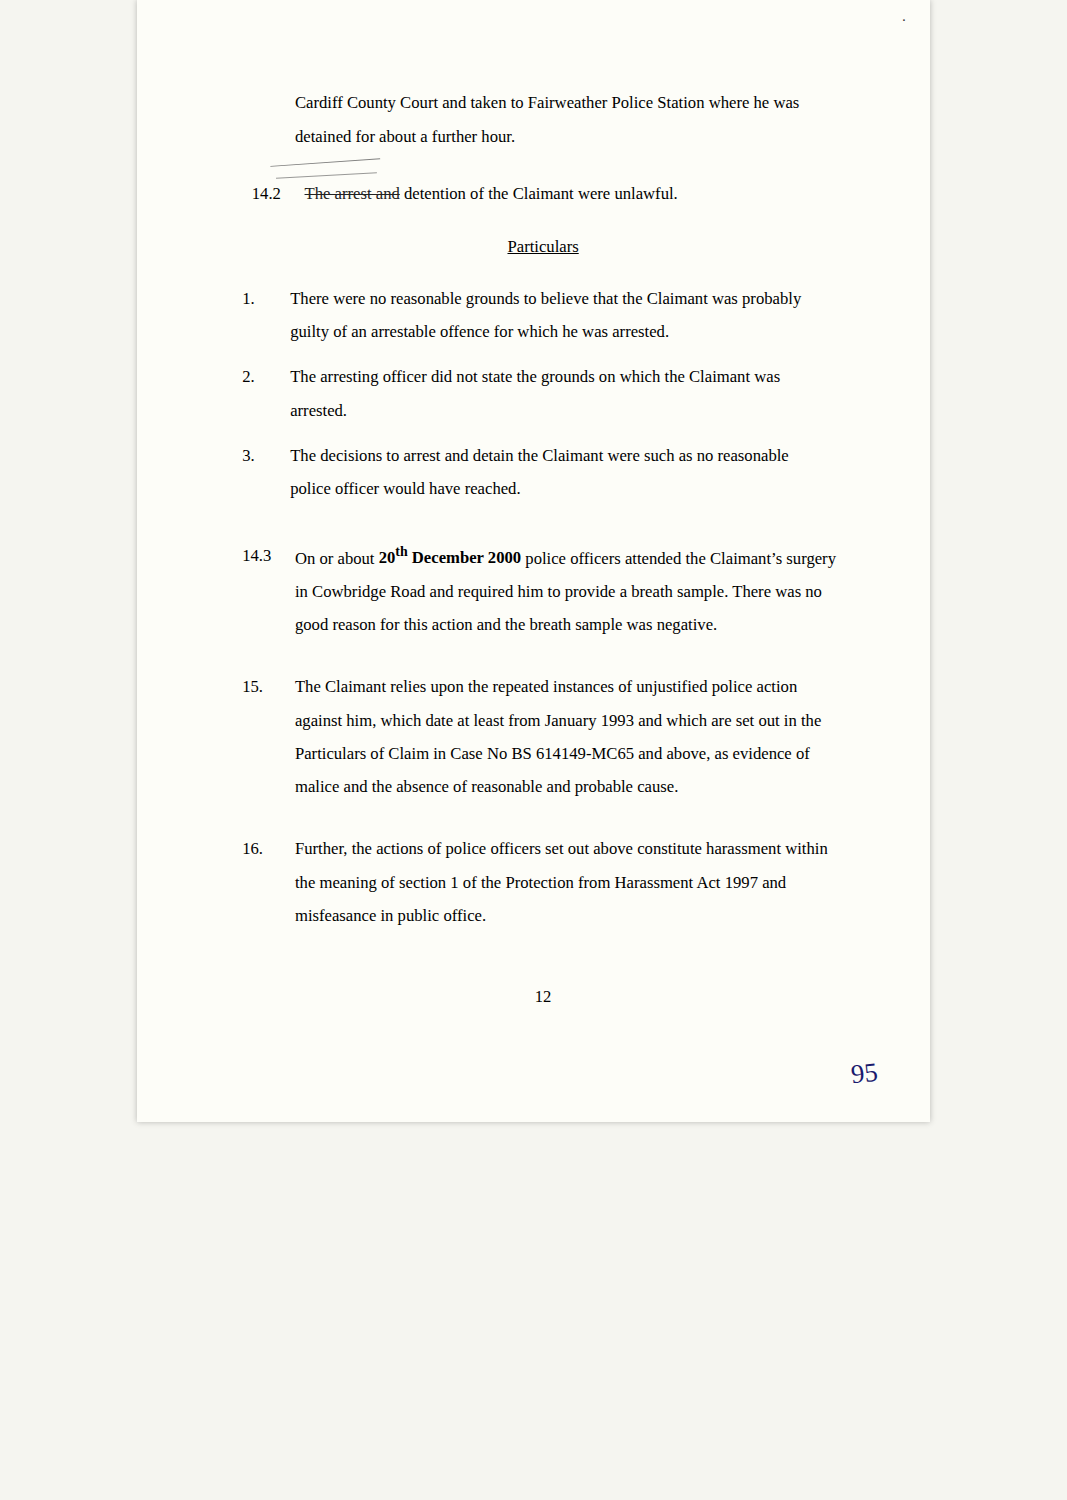·
Cardiff County Court and taken to Fairweather Police Station where he was detained for about a further hour.
14.2
The arrest and detention of the Claimant were unlawful.
Particulars
1.
There were no reasonable grounds to believe that the Claimant was probably guilty of an arrestable offence for which he was arrested.
2.
The arresting officer did not state the grounds on which the Claimant was arrested.
3.
The decisions to arrest and detain the Claimant were such as no reasonable police officer would have reached.
14.3
On or about 20th December 2000 police officers attended the Claimant’s surgery in Cowbridge Road and required him to provide a breath sample. There was no good reason for this action and the breath sample was negative.
15.
The Claimant relies upon the repeated instances of unjustified police action against him, which date at least from January 1993 and which are set out in the Particulars of Claim in Case No BS 614149-MC65 and above, as evidence of malice and the absence of reasonable and probable cause.
16.
Further, the actions of police officers set out above constitute harassment within the meaning of section 1 of the Protection from Harassment Act 1997 and misfeasance in public office.
12
95